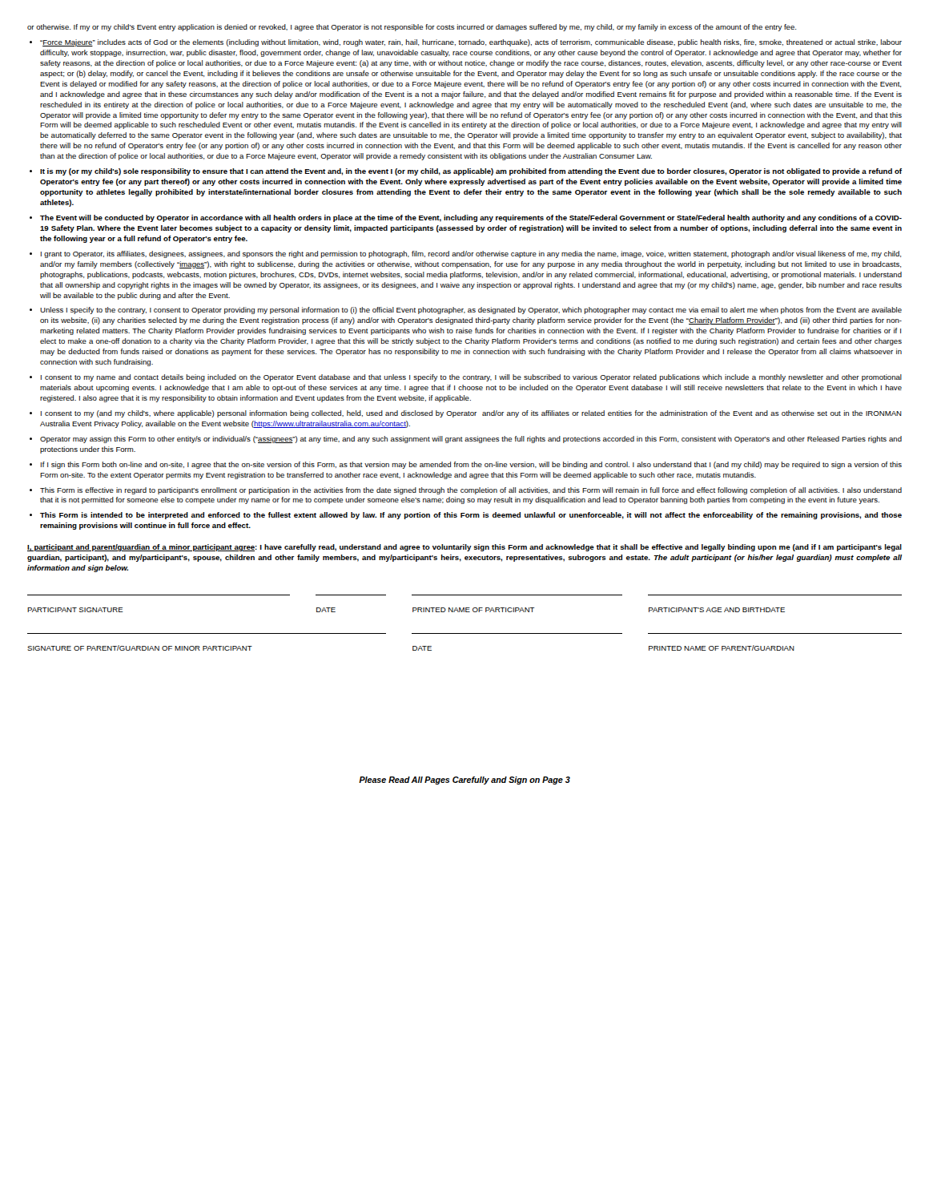or otherwise. If my or my child's Event entry application is denied or revoked, I agree that Operator is not responsible for costs incurred or damages suffered by me, my child, or my family in excess of the amount of the entry fee.
“Force Majeure” includes acts of God or the elements (including without limitation, wind, rough water, rain, hail, hurricane, tornado, earthquake), acts of terrorism, communicable disease, public health risks, fire, smoke, threatened or actual strike, labour difficulty, work stoppage, insurrection, war, public disaster, flood, government order, change of law, unavoidable casualty, race course conditions, or any other cause beyond the control of Operator. I acknowledge and agree that Operator may, whether for safety reasons, at the direction of police or local authorities, or due to a Force Majeure event: (a) at any time, with or without notice, change or modify the race course, distances, routes, elevation, ascents, difficulty level, or any other race-course or Event aspect; or (b) delay, modify, or cancel the Event, including if it believes the conditions are unsafe or otherwise unsuitable for the Event, and Operator may delay the Event for so long as such unsafe or unsuitable conditions apply. If the race course or the Event is delayed or modified for any safety reasons, at the direction of police or local authorities, or due to a Force Majeure event, there will be no refund of Operator's entry fee (or any portion of) or any other costs incurred in connection with the Event, and I acknowledge and agree that in these circumstances any such delay and/or modification of the Event is a not a major failure, and that the delayed and/or modified Event remains fit for purpose and provided within a reasonable time. If the Event is rescheduled in its entirety at the direction of police or local authorities, or due to a Force Majeure event, I acknowledge and agree that my entry will be automatically moved to the rescheduled Event (and, where such dates are unsuitable to me, the Operator will provide a limited time opportunity to defer my entry to the same Operator event in the following year), that there will be no refund of Operator's entry fee (or any portion of) or any other costs incurred in connection with the Event, and that this Form will be deemed applicable to such rescheduled Event or other event, mutatis mutandis. If the Event is cancelled in its entirety at the direction of police or local authorities, or due to a Force Majeure event, I acknowledge and agree that my entry will be automatically deferred to the same Operator event in the following year (and, where such dates are unsuitable to me, the Operator will provide a limited time opportunity to transfer my entry to an equivalent Operator event, subject to availability), that there will be no refund of Operator's entry fee (or any portion of) or any other costs incurred in connection with the Event, and that this Form will be deemed applicable to such other event, mutatis mutandis. If the Event is cancelled for any reason other than at the direction of police or local authorities, or due to a Force Majeure event, Operator will provide a remedy consistent with its obligations under the Australian Consumer Law.
It is my (or my child's) sole responsibility to ensure that I can attend the Event and, in the event I (or my child, as applicable) am prohibited from attending the Event due to border closures, Operator is not obligated to provide a refund of Operator's entry fee (or any part thereof) or any other costs incurred in connection with the Event. Only where expressly advertised as part of the Event entry policies available on the Event website, Operator will provide a limited time opportunity to athletes legally prohibited by interstate/international border closures from attending the Event to defer their entry to the same Operator event in the following year (which shall be the sole remedy available to such athletes).
The Event will be conducted by Operator in accordance with all health orders in place at the time of the Event, including any requirements of the State/Federal Government or State/Federal health authority and any conditions of a COVID-19 Safety Plan. Where the Event later becomes subject to a capacity or density limit, impacted participants (assessed by order of registration) will be invited to select from a number of options, including deferral into the same event in the following year or a full refund of Operator's entry fee.
I grant to Operator, its affiliates, designees, assignees, and sponsors the right and permission to photograph, film, record and/or otherwise capture in any media the name, image, voice, written statement, photograph and/or visual likeness of me, my child, and/or my family members (collectively “images”), with right to sublicense, during the activities or otherwise, without compensation, for use for any purpose in any media throughout the world in perpetuity, including but not limited to use in broadcasts, photographs, publications, podcasts, webcasts, motion pictures, brochures, CDs, DVDs, internet websites, social media platforms, television, and/or in any related commercial, informational, educational, advertising, or promotional materials. I understand that all ownership and copyright rights in the images will be owned by Operator, its assignees, or its designees, and I waive any inspection or approval rights. I understand and agree that my (or my child's) name, age, gender, bib number and race results will be available to the public during and after the Event.
Unless I specify to the contrary, I consent to Operator providing my personal information to (i) the official Event photographer, as designated by Operator, which photographer may contact me via email to alert me when photos from the Event are available on its website, (ii) any charities selected by me during the Event registration process (if any) and/or with Operator's designated third-party charity platform service provider for the Event (the “Charity Platform Provider”), and (iii) other third parties for non-marketing related matters. The Charity Platform Provider provides fundraising services to Event participants who wish to raise funds for charities in connection with the Event. If I register with the Charity Platform Provider to fundraise for charities or if I elect to make a one-off donation to a charity via the Charity Platform Provider, I agree that this will be strictly subject to the Charity Platform Provider's terms and conditions (as notified to me during such registration) and certain fees and other charges may be deducted from funds raised or donations as payment for these services. The Operator has no responsibility to me in connection with such fundraising with the Charity Platform Provider and I release the Operator from all claims whatsoever in connection with such fundraising.
I consent to my name and contact details being included on the Operator Event database and that unless I specify to the contrary, I will be subscribed to various Operator related publications which include a monthly newsletter and other promotional materials about upcoming events. I acknowledge that I am able to opt-out of these services at any time. I agree that if I choose not to be included on the Operator Event database I will still receive newsletters that relate to the Event in which I have registered. I also agree that it is my responsibility to obtain information and Event updates from the Event website, if applicable.
I consent to my (and my child's, where applicable) personal information being collected, held, used and disclosed by Operator and/or any of its affiliates or related entities for the administration of the Event and as otherwise set out in the IRONMAN Australia Event Privacy Policy, available on the Event website (https://www.ultratrailaustralia.com.au/contact).
Operator may assign this Form to other entity/s or individual/s (“assignees”) at any time, and any such assignment will grant assignees the full rights and protections accorded in this Form, consistent with Operator's and other Released Parties rights and protections under this Form.
If I sign this Form both on-line and on-site, I agree that the on-site version of this Form, as that version may be amended from the on-line version, will be binding and control. I also understand that I (and my child) may be required to sign a version of this Form on-site. To the extent Operator permits my Event registration to be transferred to another race event, I acknowledge and agree that this Form will be deemed applicable to such other race, mutatis mutandis.
This Form is effective in regard to participant's enrollment or participation in the activities from the date signed through the completion of all activities, and this Form will remain in full force and effect following completion of all activities. I also understand that it is not permitted for someone else to compete under my name or for me to compete under someone else's name; doing so may result in my disqualification and lead to Operator banning both parties from competing in the event in future years.
This Form is intended to be interpreted and enforced to the fullest extent allowed by law. If any portion of this Form is deemed unlawful or unenforceable, it will not affect the enforceability of the remaining provisions, and those remaining provisions will continue in full force and effect.
I, participant and parent/guardian of a minor participant agree: I have carefully read, understand and agree to voluntarily sign this Form and acknowledge that it shall be effective and legally binding upon me (and if I am participant's legal guardian, participant), and my/participant's, spouse, children and other family members, and my/participant's heirs, executors, representatives, subrogors and estate. The adult participant (or his/her legal guardian) must complete all information and sign below.
| PARTICIPANT SIGNATURE | | DATE | | PRINTED NAME OF PARTICIPANT | | PARTICIPANT'S AGE AND BIRTHDATE |
| SIGNATURE OF PARENT/GUARDIAN OF MINOR PARTICIPANT | | DATE | | PRINTED NAME OF PARENT/GUARDIAN |
Please Read All Pages Carefully and Sign on Page 3